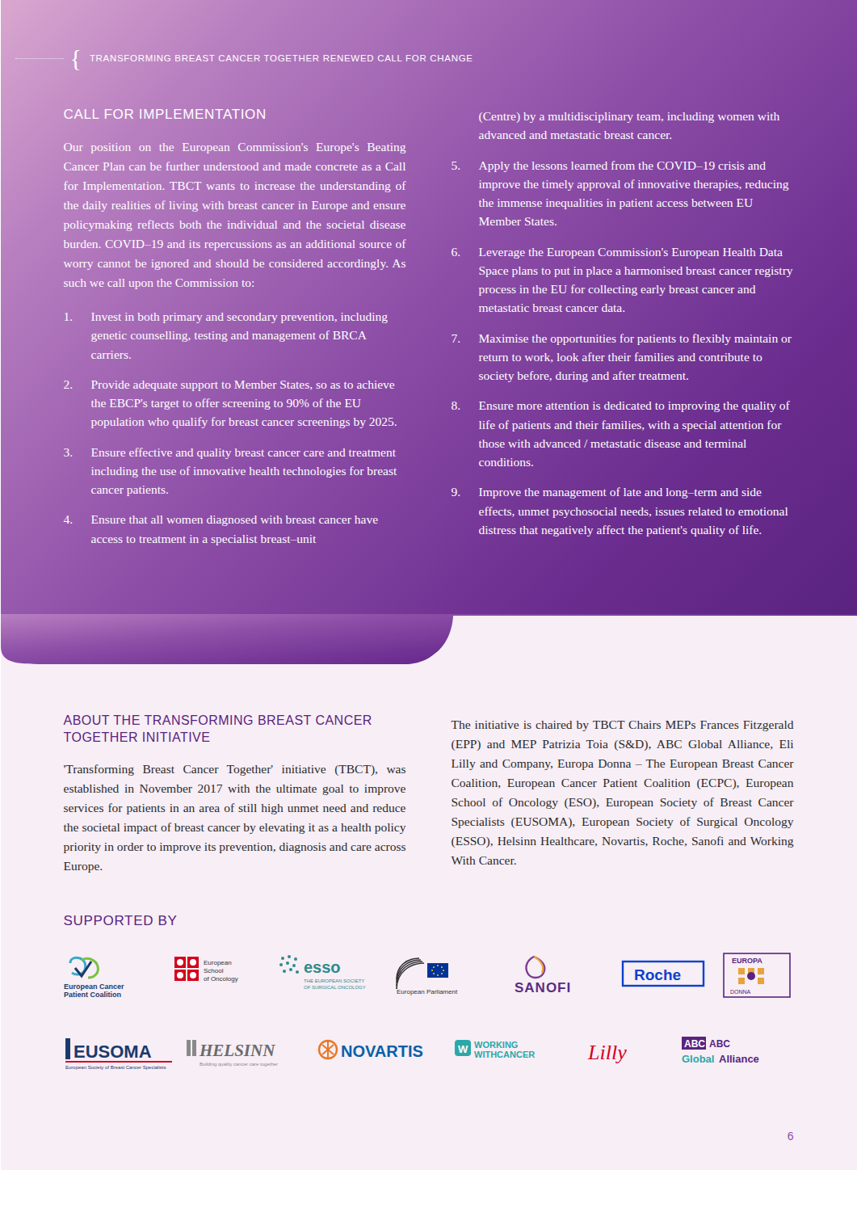{ Transforming Breast Cancer Together Renewed Call for Change
Call for Implementation
Our position on the European Commission's Europe's Beating Cancer Plan can be further understood and made concrete as a Call for Implementation. TBCT wants to increase the understanding of the daily realities of living with breast cancer in Europe and ensure policymaking reflects both the individual and the societal disease burden. COVID–19 and its repercussions as an additional source of worry cannot be ignored and should be considered accordingly. As such we call upon the Commission to:
Invest in both primary and secondary prevention, including genetic counselling, testing and management of BRCA carriers.
Provide adequate support to Member States, so as to achieve the EBCP's target to offer screening to 90% of the EU population who qualify for breast cancer screenings by 2025.
Ensure effective and quality breast cancer care and treatment including the use of innovative health technologies for breast cancer patients.
Ensure that all women diagnosed with breast cancer have access to treatment in a specialist breast–unit
(Centre) by a multidisciplinary team, including women with advanced and metastatic breast cancer.
Apply the lessons learned from the COVID–19 crisis and improve the timely approval of innovative therapies, reducing the immense inequalities in patient access between EU Member States.
Leverage the European Commission's European Health Data Space plans to put in place a harmonised breast cancer registry process in the EU for collecting early breast cancer and metastatic breast cancer data.
Maximise the opportunities for patients to flexibly maintain or return to work, look after their families and contribute to society before, during and after treatment.
Ensure more attention is dedicated to improving the quality of life of patients and their families, with a special attention for those with advanced / metastatic disease and terminal conditions.
Improve the management of late and long–term and side effects, unmet psychosocial needs, issues related to emotional distress that negatively affect the patient's quality of life.
About the Transforming Breast Cancer
Together Initiative
'Transforming Breast Cancer Together' initiative (TBCT), was established in November 2017 with the ultimate goal to improve services for patients in an area of still high unmet need and reduce the societal impact of breast cancer by elevating it as a health policy priority in order to improve its prevention, diagnosis and care across Europe.
The initiative is chaired by TBCT Chairs MEPs Frances Fitzgerald (EPP) and MEP Patrizia Toia (S&D), ABC Global Alliance, Eli Lilly and Company, Europa Donna – The European Breast Cancer Coalition, European Cancer Patient Coalition (ECPC), European School of Oncology (ESO), European Society of Breast Cancer Specialists (EUSOMA), European Society of Surgical Oncology (ESSO), Helsinn Healthcare, Novartis, Roche, Sanofi and Working With Cancer.
Supported by
European Cancer Patient Coalition
European School of Oncology
esso THE EUROPEAN SOCIETY OF SURGICAL ONCOLOGY
European Parliament
SANOFI
Roche
EUROPA DONNA
EUSOMA European Society of Breast Cancer Specialists
HELSINN Building quality cancer care together
NOVARTIS
W WORKING WITHCANCER
Lilly
ABC ABC Global Alliance
6